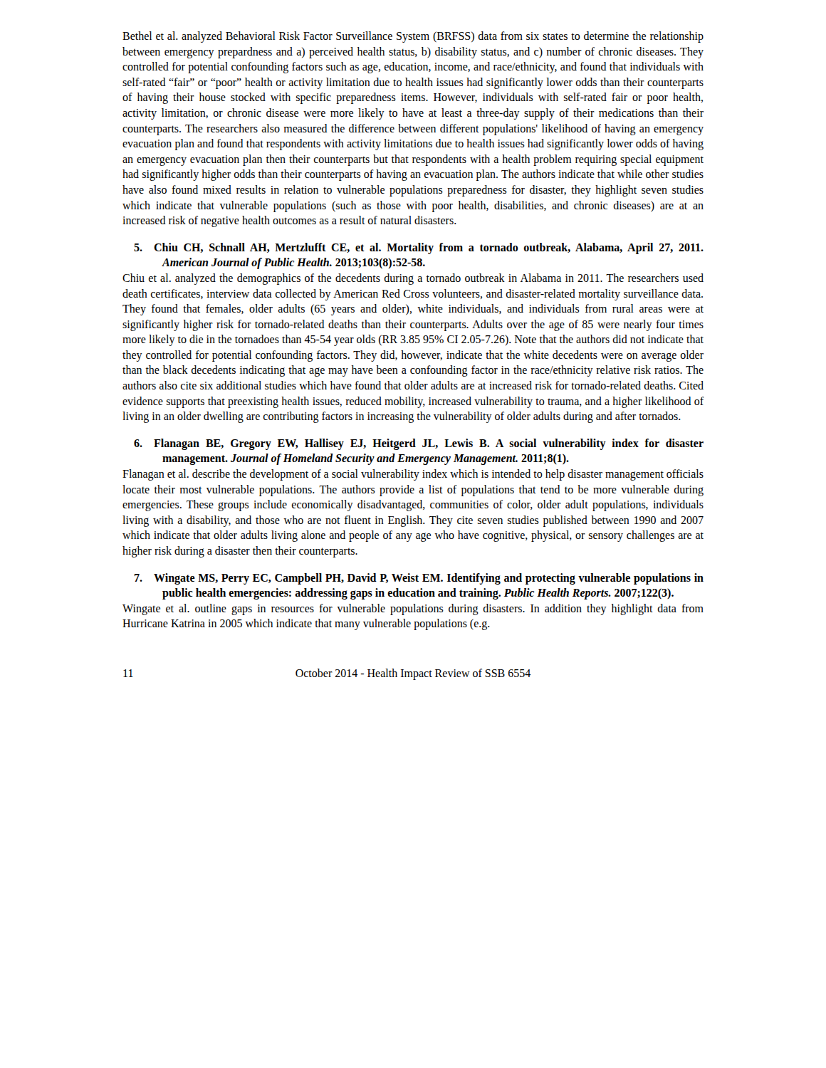Bethel et al. analyzed Behavioral Risk Factor Surveillance System (BRFSS) data from six states to determine the relationship between emergency prepardness and a) perceived health status, b) disability status, and c) number of chronic diseases. They controlled for potential confounding factors such as age, education, income, and race/ethnicity, and found that individuals with self-rated “fair” or “poor” health or activity limitation due to health issues had significantly lower odds than their counterparts of having their house stocked with specific preparedness items. However, individuals with self-rated fair or poor health, activity limitation, or chronic disease were more likely to have at least a three-day supply of their medications than their counterparts. The researchers also measured the difference between different populations' likelihood of having an emergency evacuation plan and found that respondents with activity limitations due to health issues had significantly lower odds of having an emergency evacuation plan then their counterparts but that respondents with a health problem requiring special equipment had significantly higher odds than their counterparts of having an evacuation plan. The authors indicate that while other studies have also found mixed results in relation to vulnerable populations preparedness for disaster, they highlight seven studies which indicate that vulnerable populations (such as those with poor health, disabilities, and chronic diseases) are at an increased risk of negative health outcomes as a result of natural disasters.
5. Chiu CH, Schnall AH, Mertzlufft CE, et al. Mortality from a tornado outbreak, Alabama, April 27, 2011. American Journal of Public Health. 2013;103(8):52-58.
Chiu et al. analyzed the demographics of the decedents during a tornado outbreak in Alabama in 2011. The researchers used death certificates, interview data collected by American Red Cross volunteers, and disaster-related mortality surveillance data. They found that females, older adults (65 years and older), white individuals, and individuals from rural areas were at significantly higher risk for tornado-related deaths than their counterparts. Adults over the age of 85 were nearly four times more likely to die in the tornadoes than 45-54 year olds (RR 3.85 95% CI 2.05-7.26). Note that the authors did not indicate that they controlled for potential confounding factors. They did, however, indicate that the white decedents were on average older than the black decedents indicating that age may have been a confounding factor in the race/ethnicity relative risk ratios. The authors also cite six additional studies which have found that older adults are at increased risk for tornado-related deaths. Cited evidence supports that preexisting health issues, reduced mobility, increased vulnerability to trauma, and a higher likelihood of living in an older dwelling are contributing factors in increasing the vulnerability of older adults during and after tornados.
6. Flanagan BE, Gregory EW, Hallisey EJ, Heitgerd JL, Lewis B. A social vulnerability index for disaster management. Journal of Homeland Security and Emergency Management. 2011;8(1).
Flanagan et al. describe the development of a social vulnerability index which is intended to help disaster management officials locate their most vulnerable populations. The authors provide a list of populations that tend to be more vulnerable during emergencies. These groups include economically disadvantaged, communities of color, older adult populations, individuals living with a disability, and those who are not fluent in English. They cite seven studies published between 1990 and 2007 which indicate that older adults living alone and people of any age who have cognitive, physical, or sensory challenges are at higher risk during a disaster then their counterparts.
7. Wingate MS, Perry EC, Campbell PH, David P, Weist EM. Identifying and protecting vulnerable populations in public health emergencies: addressing gaps in education and training. Public Health Reports. 2007;122(3).
Wingate et al. outline gaps in resources for vulnerable populations during disasters. In addition they highlight data from Hurricane Katrina in 2005 which indicate that many vulnerable populations (e.g.
11 October 2014 - Health Impact Review of SSB 6554 11